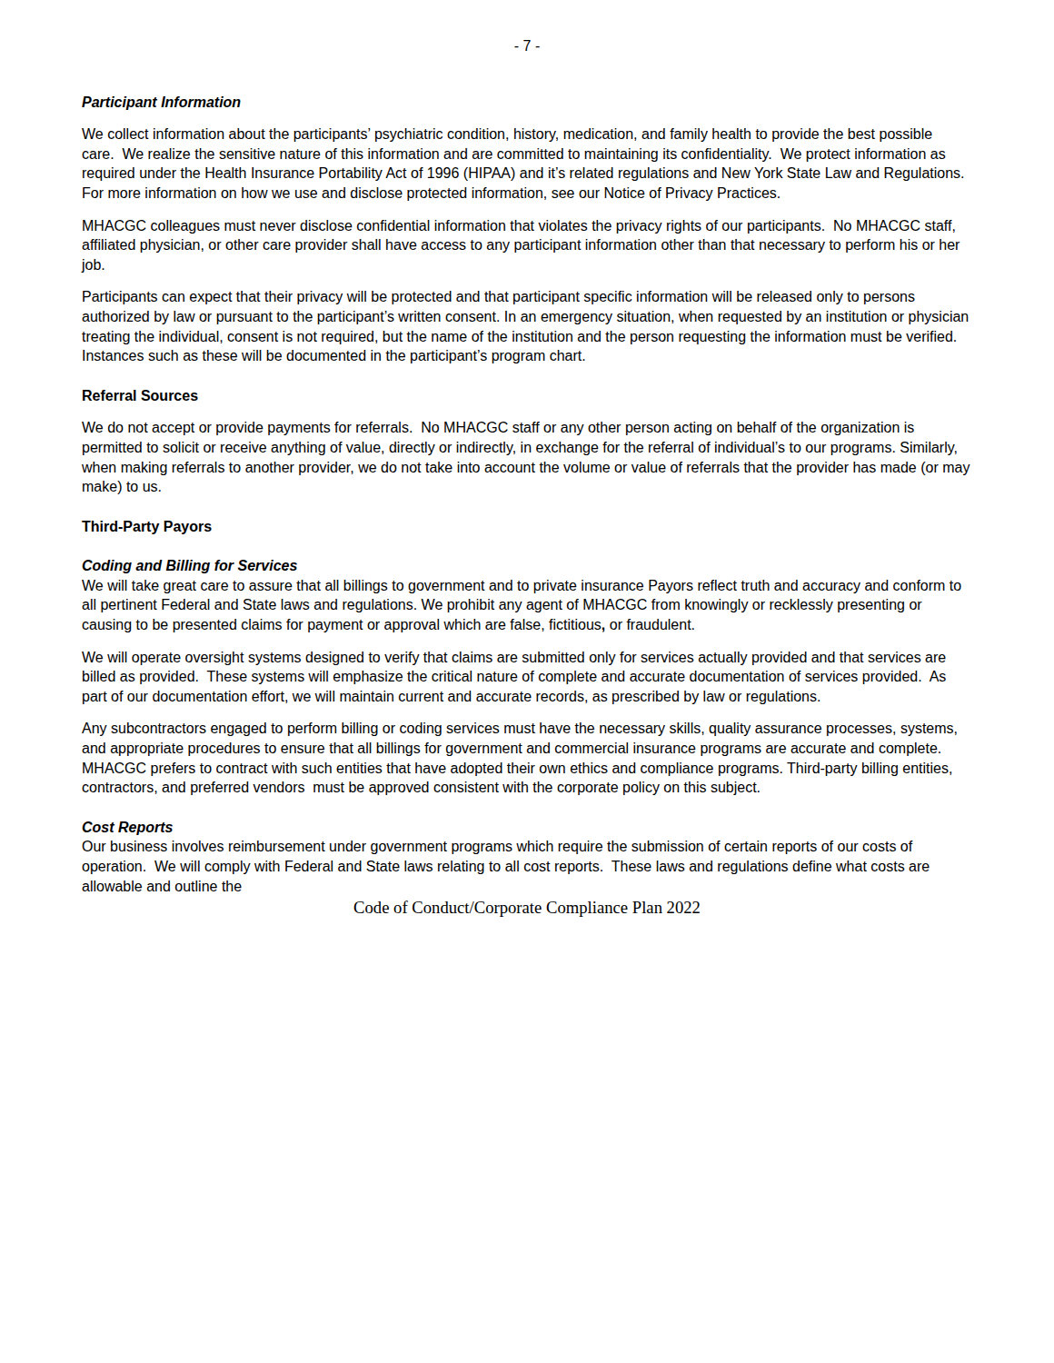- 7 -
Participant Information
We collect information about the participants’ psychiatric condition, history, medication, and family health to provide the best possible care. We realize the sensitive nature of this information and are committed to maintaining its confidentiality. We protect information as required under the Health Insurance Portability Act of 1996 (HIPAA) and it’s related regulations and New York State Law and Regulations. For more information on how we use and disclose protected information, see our Notice of Privacy Practices.
MHACGC colleagues must never disclose confidential information that violates the privacy rights of our participants. No MHACGC staff, affiliated physician, or other care provider shall have access to any participant information other than that necessary to perform his or her job.
Participants can expect that their privacy will be protected and that participant specific information will be released only to persons authorized by law or pursuant to the participant’s written consent. In an emergency situation, when requested by an institution or physician treating the individual, consent is not required, but the name of the institution and the person requesting the information must be verified. Instances such as these will be documented in the participant’s program chart.
Referral Sources
We do not accept or provide payments for referrals. No MHACGC staff or any other person acting on behalf of the organization is permitted to solicit or receive anything of value, directly or indirectly, in exchange for the referral of individual’s to our programs. Similarly, when making referrals to another provider, we do not take into account the volume or value of referrals that the provider has made (or may make) to us.
Third-Party Payors
Coding and Billing for Services
We will take great care to assure that all billings to government and to private insurance Payors reflect truth and accuracy and conform to all pertinent Federal and State laws and regulations. We prohibit any agent of MHACGC from knowingly or recklessly presenting or causing to be presented claims for payment or approval which are false, fictitious, or fraudulent.
We will operate oversight systems designed to verify that claims are submitted only for services actually provided and that services are billed as provided. These systems will emphasize the critical nature of complete and accurate documentation of services provided. As part of our documentation effort, we will maintain current and accurate records, as prescribed by law or regulations.
Any subcontractors engaged to perform billing or coding services must have the necessary skills, quality assurance processes, systems, and appropriate procedures to ensure that all billings for government and commercial insurance programs are accurate and complete. MHACGC prefers to contract with such entities that have adopted their own ethics and compliance programs. Third-party billing entities, contractors, and preferred vendors must be approved consistent with the corporate policy on this subject.
Cost Reports
Our business involves reimbursement under government programs which require the submission of certain reports of our costs of operation. We will comply with Federal and State laws relating to all cost reports. These laws and regulations define what costs are allowable and outline the
Code of Conduct/Corporate Compliance Plan 2022